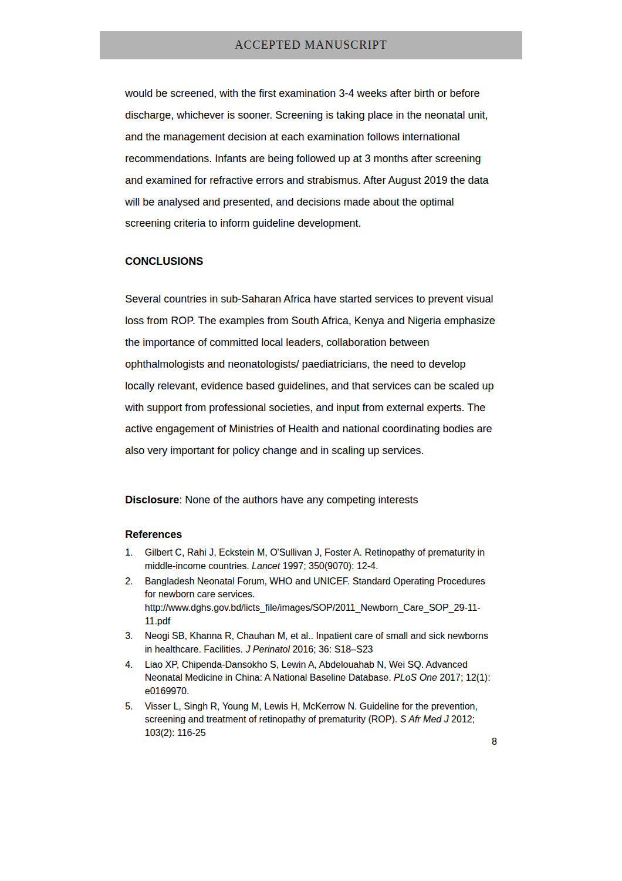ACCEPTED MANUSCRIPT
would be screened, with the first examination 3-4 weeks after birth or before discharge, whichever is sooner. Screening is taking place in the neonatal unit, and the management decision at each examination follows international recommendations. Infants are being followed up at 3 months after screening and examined for refractive errors and strabismus. After August 2019 the data will be analysed and presented, and decisions made about the optimal screening criteria to inform guideline development.
CONCLUSIONS
Several countries in sub-Saharan Africa have started services to prevent visual loss from ROP. The examples from South Africa, Kenya and Nigeria emphasize the importance of committed local leaders, collaboration between ophthalmologists and neonatologists/ paediatricians, the need to develop locally relevant, evidence based guidelines, and that services can be scaled up with support from professional societies, and input from external experts. The active engagement of Ministries of Health and national coordinating bodies are also very important for policy change and in scaling up services.
Disclosure: None of the authors have any competing interests
References
1. Gilbert C, Rahi J, Eckstein M, O'Sullivan J, Foster A. Retinopathy of prematurity in middle-income countries. Lancet 1997; 350(9070): 12-4.
2. Bangladesh Neonatal Forum, WHO and UNICEF. Standard Operating Procedures for newborn care services.
http://www.dghs.gov.bd/licts_file/images/SOP/2011_Newborn_Care_SOP_29-11-11.pdf
3. Neogi SB, Khanna R, Chauhan M, et al.. Inpatient care of small and sick newborns in healthcare. Facilities. J Perinatol 2016; 36: S18–S23
4. Liao XP, Chipenda-Dansokho S, Lewin A, Abdelouahab N, Wei SQ. Advanced Neonatal Medicine in China: A National Baseline Database. PLoS One 2017; 12(1): e0169970.
5. Visser L, Singh R, Young M, Lewis H, McKerrow N. Guideline for the prevention, screening and treatment of retinopathy of prematurity (ROP). S Afr Med J 2012; 103(2): 116-25
8